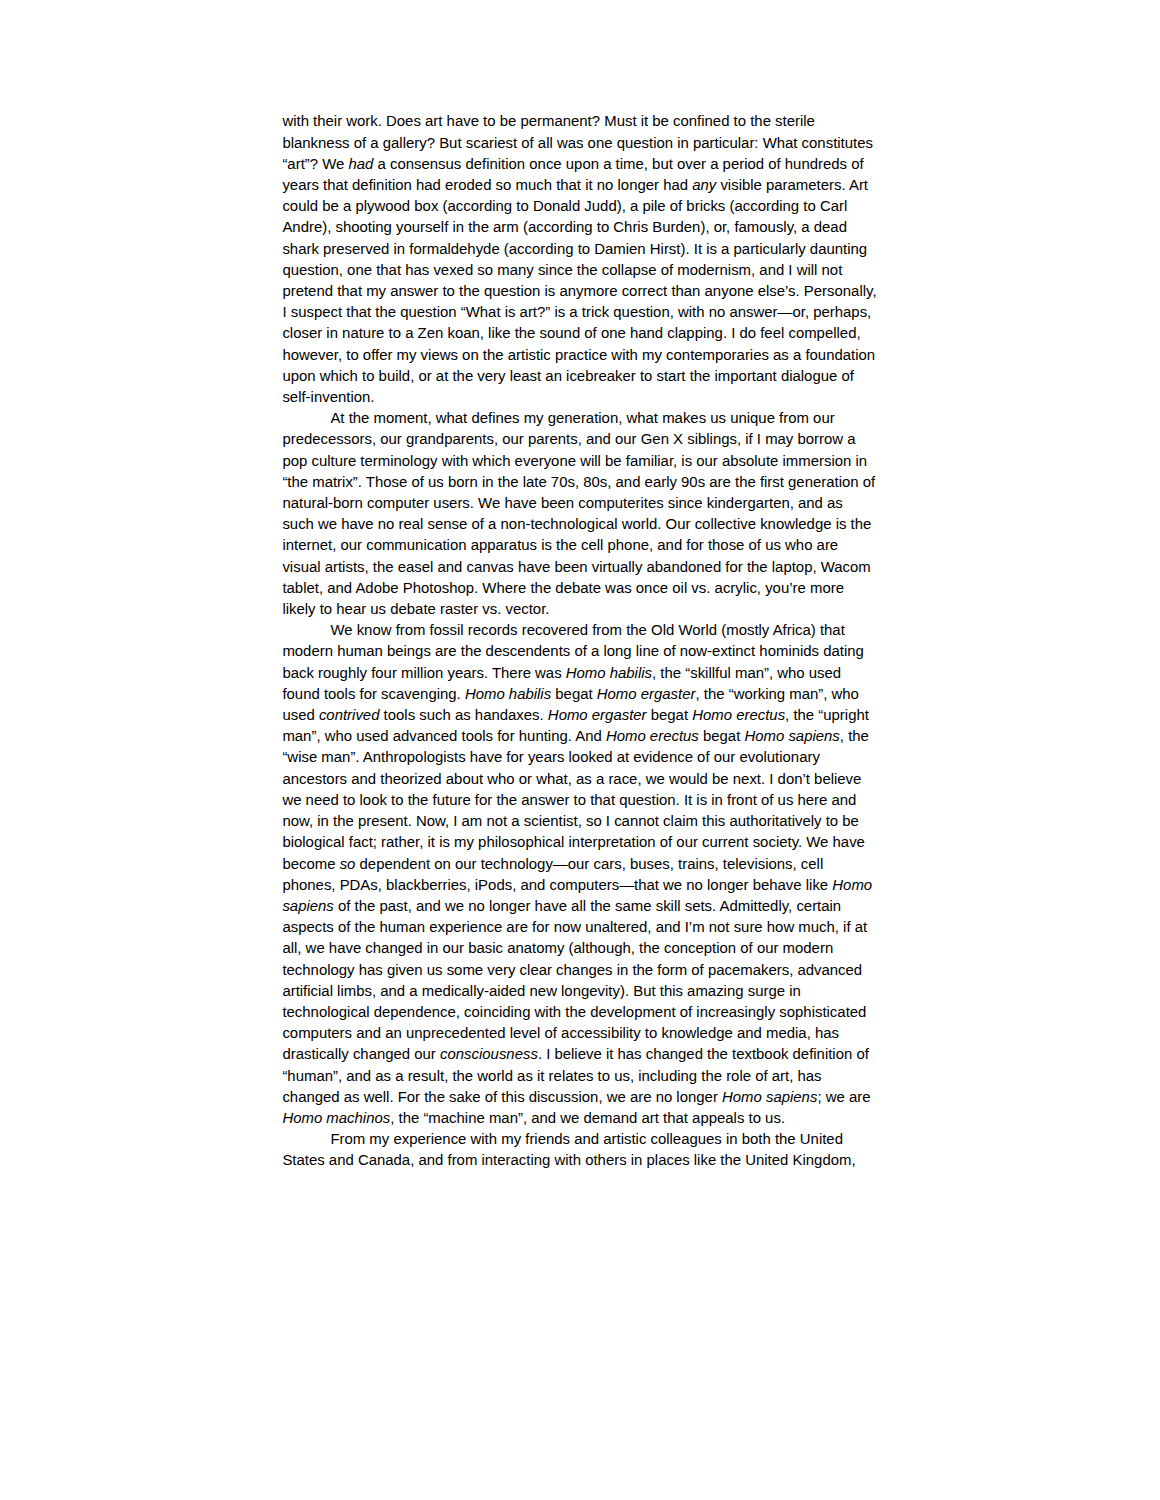with their work. Does art have to be permanent? Must it be confined to the sterile blankness of a gallery? But scariest of all was one question in particular: What constitutes “art”? We had a consensus definition once upon a time, but over a period of hundreds of years that definition had eroded so much that it no longer had any visible parameters. Art could be a plywood box (according to Donald Judd), a pile of bricks (according to Carl Andre), shooting yourself in the arm (according to Chris Burden), or, famously, a dead shark preserved in formaldehyde (according to Damien Hirst). It is a particularly daunting question, one that has vexed so many since the collapse of modernism, and I will not pretend that my answer to the question is anymore correct than anyone else’s. Personally, I suspect that the question “What is art?” is a trick question, with no answer—or, perhaps, closer in nature to a Zen koan, like the sound of one hand clapping. I do feel compelled, however, to offer my views on the artistic practice with my contemporaries as a foundation upon which to build, or at the very least an icebreaker to start the important dialogue of self-invention.
At the moment, what defines my generation, what makes us unique from our predecessors, our grandparents, our parents, and our Gen X siblings, if I may borrow a pop culture terminology with which everyone will be familiar, is our absolute immersion in “the matrix”. Those of us born in the late 70s, 80s, and early 90s are the first generation of natural-born computer users. We have been computerites since kindergarten, and as such we have no real sense of a non-technological world. Our collective knowledge is the internet, our communication apparatus is the cell phone, and for those of us who are visual artists, the easel and canvas have been virtually abandoned for the laptop, Wacom tablet, and Adobe Photoshop. Where the debate was once oil vs. acrylic, you’re more likely to hear us debate raster vs. vector.
We know from fossil records recovered from the Old World (mostly Africa) that modern human beings are the descendents of a long line of now-extinct hominids dating back roughly four million years. There was Homo habilis, the “skillful man”, who used found tools for scavenging. Homo habilis begat Homo ergaster, the “working man”, who used contrived tools such as handaxes. Homo ergaster begat Homo erectus, the “upright man”, who used advanced tools for hunting. And Homo erectus begat Homo sapiens, the “wise man”. Anthropologists have for years looked at evidence of our evolutionary ancestors and theorized about who or what, as a race, we would be next. I don’t believe we need to look to the future for the answer to that question. It is in front of us here and now, in the present. Now, I am not a scientist, so I cannot claim this authoritatively to be biological fact; rather, it is my philosophical interpretation of our current society. We have become so dependent on our technology—our cars, buses, trains, televisions, cell phones, PDAs, blackberries, iPods, and computers—that we no longer behave like Homo sapiens of the past, and we no longer have all the same skill sets. Admittedly, certain aspects of the human experience are for now unaltered, and I’m not sure how much, if at all, we have changed in our basic anatomy (although, the conception of our modern technology has given us some very clear changes in the form of pacemakers, advanced artificial limbs, and a medically-aided new longevity). But this amazing surge in technological dependence, coinciding with the development of increasingly sophisticated computers and an unprecedented level of accessibility to knowledge and media, has drastically changed our consciousness. I believe it has changed the textbook definition of “human”, and as a result, the world as it relates to us, including the role of art, has changed as well. For the sake of this discussion, we are no longer Homo sapiens; we are Homo machinos, the “machine man”, and we demand art that appeals to us.
From my experience with my friends and artistic colleagues in both the United States and Canada, and from interacting with others in places like the United Kingdom,